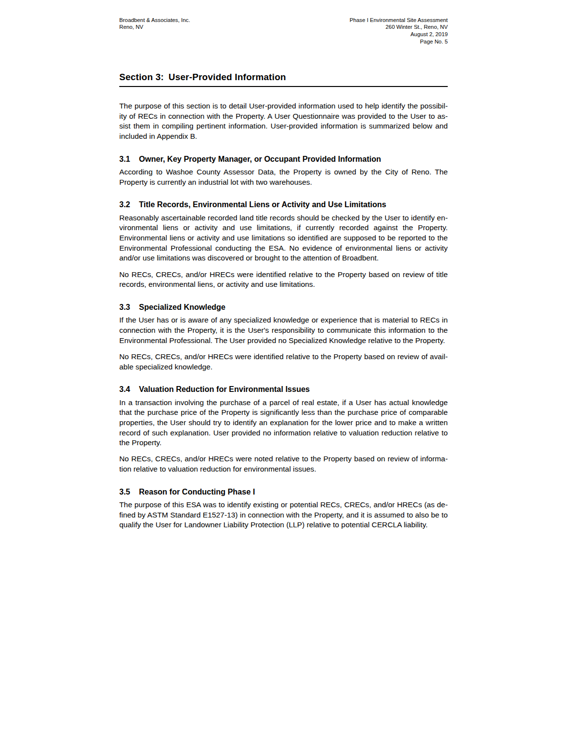| Broadbent & Associates, Inc. | Phase I Environmental Site Assessment |
| Reno, NV | 260 Winter St., Reno, NV |
| | August 2, 2019 |
| | Page No. 5 |
Section 3: User-Provided Information
The purpose of this section is to detail User-provided information used to help identify the possibility of RECs in connection with the Property. A User Questionnaire was provided to the User to assist them in compiling pertinent information. User-provided information is summarized below and included in Appendix B.
3.1 Owner, Key Property Manager, or Occupant Provided Information
According to Washoe County Assessor Data, the Property is owned by the City of Reno. The Property is currently an industrial lot with two warehouses.
3.2 Title Records, Environmental Liens or Activity and Use Limitations
Reasonably ascertainable recorded land title records should be checked by the User to identify environmental liens or activity and use limitations, if currently recorded against the Property. Environmental liens or activity and use limitations so identified are supposed to be reported to the Environmental Professional conducting the ESA. No evidence of environmental liens or activity and/or use limitations was discovered or brought to the attention of Broadbent.
No RECs, CRECs, and/or HRECs were identified relative to the Property based on review of title records, environmental liens, or activity and use limitations.
3.3 Specialized Knowledge
If the User has or is aware of any specialized knowledge or experience that is material to RECs in connection with the Property, it is the User's responsibility to communicate this information to the Environmental Professional. The User provided no Specialized Knowledge relative to the Property.
No RECs, CRECs, and/or HRECs were identified relative to the Property based on review of available specialized knowledge.
3.4 Valuation Reduction for Environmental Issues
In a transaction involving the purchase of a parcel of real estate, if a User has actual knowledge that the purchase price of the Property is significantly less than the purchase price of comparable properties, the User should try to identify an explanation for the lower price and to make a written record of such explanation. User provided no information relative to valuation reduction relative to the Property.
No RECs, CRECs, and/or HRECs were noted relative to the Property based on review of information relative to valuation reduction for environmental issues.
3.5 Reason for Conducting Phase I
The purpose of this ESA was to identify existing or potential RECs, CRECs, and/or HRECs (as defined by ASTM Standard E1527-13) in connection with the Property, and it is assumed to also be to qualify the User for Landowner Liability Protection (LLP) relative to potential CERCLA liability.